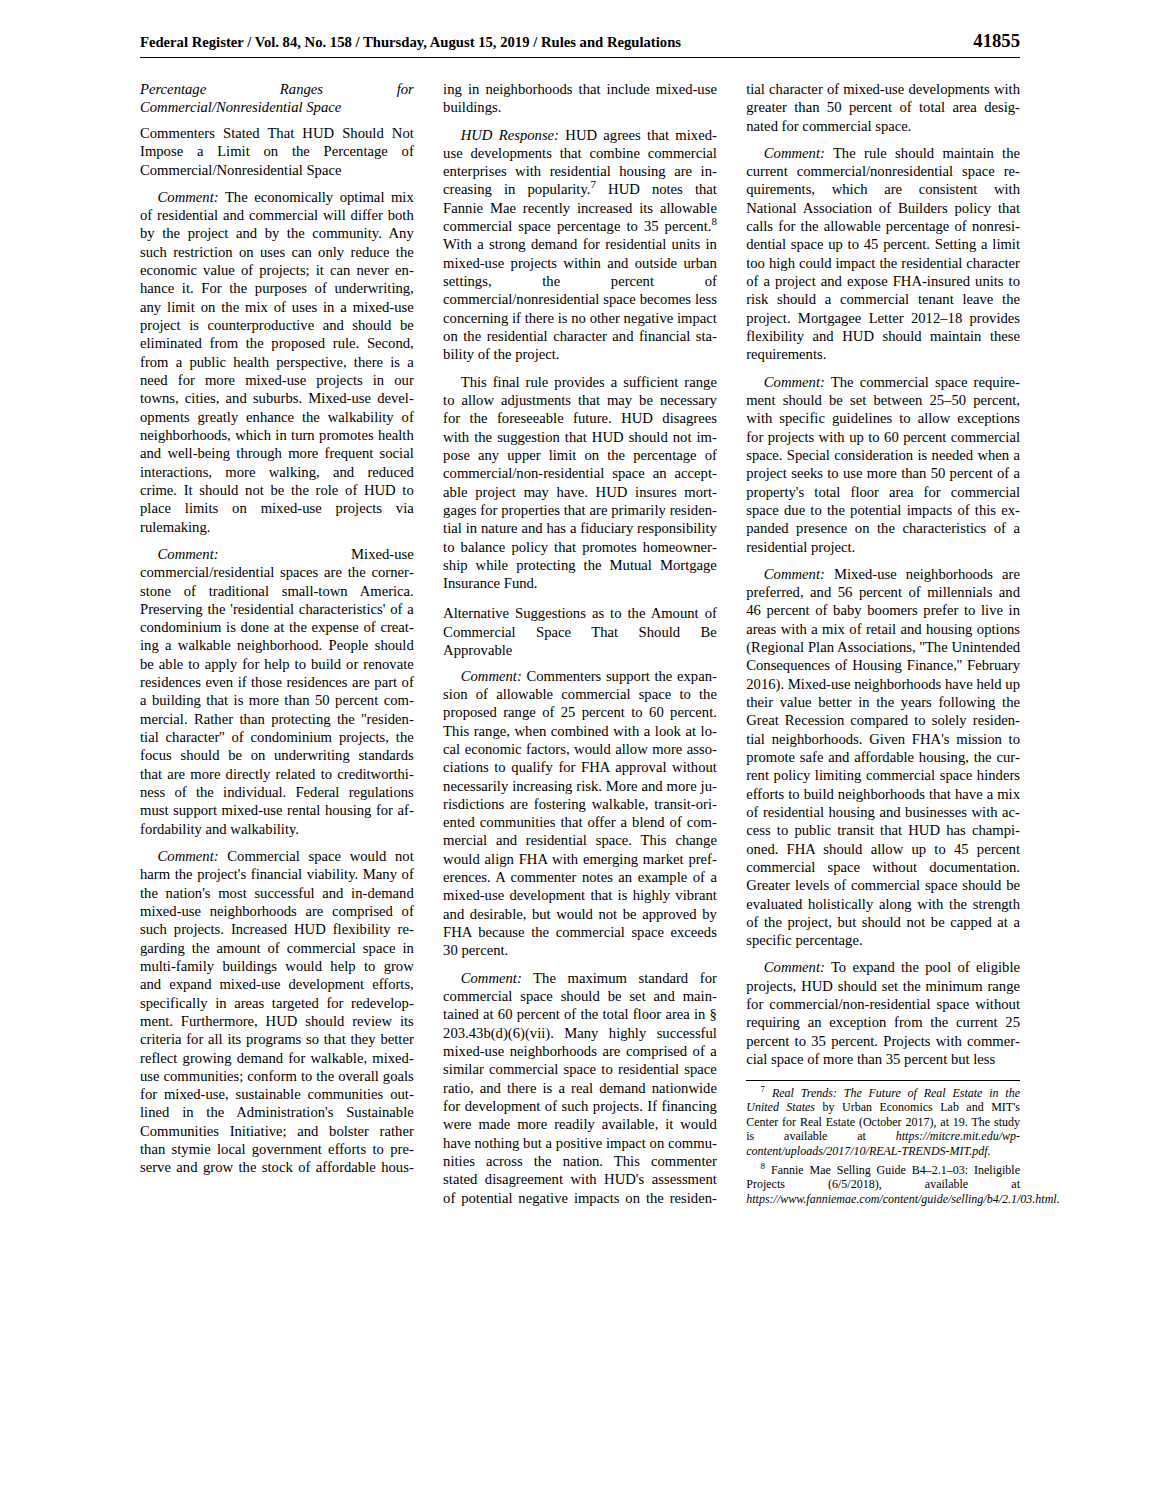Federal Register / Vol. 84, No. 158 / Thursday, August 15, 2019 / Rules and Regulations 41855
Percentage Ranges for Commercial/Nonresidential Space
Commenters Stated That HUD Should Not Impose a Limit on the Percentage of Commercial/Nonresidential Space
Comment: The economically optimal mix of residential and commercial will differ both by the project and by the community. Any such restriction on uses can only reduce the economic value of projects; it can never enhance it. For the purposes of underwriting, any limit on the mix of uses in a mixed-use project is counterproductive and should be eliminated from the proposed rule. Second, from a public health perspective, there is a need for more mixed-use projects in our towns, cities, and suburbs. Mixed-use developments greatly enhance the walkability of neighborhoods, which in turn promotes health and well-being through more frequent social interactions, more walking, and reduced crime. It should not be the role of HUD to place limits on mixed-use projects via rulemaking.
Comment: Mixed-use commercial/residential spaces are the cornerstone of traditional small-town America. Preserving the 'residential characteristics' of a condominium is done at the expense of creating a walkable neighborhood. People should be able to apply for help to build or renovate residences even if those residences are part of a building that is more than 50 percent commercial. Rather than protecting the ''residential character'' of condominium projects, the focus should be on underwriting standards that are more directly related to creditworthiness of the individual. Federal regulations must support mixed-use rental housing for affordability and walkability.
Comment: Commercial space would not harm the project's financial viability. Many of the nation's most successful and in-demand mixed-use neighborhoods are comprised of such projects. Increased HUD flexibility regarding the amount of commercial space in multi-family buildings would help to grow and expand mixed-use development efforts, specifically in areas targeted for redevelopment. Furthermore, HUD should review its criteria for all its programs so that they better reflect growing demand for walkable, mixed-use communities; conform to the overall goals for mixed-use, sustainable communities outlined in the Administration's Sustainable Communities Initiative; and bolster rather than stymie local government efforts to preserve and grow the stock of affordable housing in neighborhoods that include mixed-use buildings.
HUD Response: HUD agrees that mixed-use developments that combine commercial enterprises with residential housing are increasing in popularity.7 HUD notes that Fannie Mae recently increased its allowable commercial space percentage to 35 percent.8 With a strong demand for residential units in mixed-use projects within and outside urban settings, the percent of commercial/nonresidential space becomes less concerning if there is no other negative impact on the residential character and financial stability of the project.
This final rule provides a sufficient range to allow adjustments that may be necessary for the foreseeable future. HUD disagrees with the suggestion that HUD should not impose any upper limit on the percentage of commercial/non-residential space an acceptable project may have. HUD insures mortgages for properties that are primarily residential in nature and has a fiduciary responsibility to balance policy that promotes homeownership while protecting the Mutual Mortgage Insurance Fund.
Alternative Suggestions as to the Amount of Commercial Space That Should Be Approvable
Comment: Commenters support the expansion of allowable commercial space to the proposed range of 25 percent to 60 percent. This range, when combined with a look at local economic factors, would allow more associations to qualify for FHA approval without necessarily increasing risk. More and more jurisdictions are fostering walkable, transit-oriented communities that offer a blend of commercial and residential space. This change would align FHA with emerging market preferences. A commenter notes an example of a mixed-use development that is highly vibrant and desirable, but would not be approved by FHA because the commercial space exceeds 30 percent.
Comment: The maximum standard for commercial space should be set and maintained at 60 percent of the total floor area in § 203.43b(d)(6)(vii). Many highly successful mixed-use neighborhoods are comprised of a similar commercial space to residential space ratio, and there is a real demand nationwide for development of such projects. If financing were made more readily available, it would have nothing but a positive impact on communities across the nation. This commenter stated disagreement with HUD's assessment of potential negative impacts on the residential character of mixed-use developments with greater than 50 percent of total area designated for commercial space.
Comment: The rule should maintain the current commercial/nonresidential space requirements, which are consistent with National Association of Builders policy that calls for the allowable percentage of nonresidential space up to 45 percent. Setting a limit too high could impact the residential character of a project and expose FHA-insured units to risk should a commercial tenant leave the project. Mortgagee Letter 2012–18 provides flexibility and HUD should maintain these requirements.
Comment: The commercial space requirement should be set between 25–50 percent, with specific guidelines to allow exceptions for projects with up to 60 percent commercial space. Special consideration is needed when a project seeks to use more than 50 percent of a property's total floor area for commercial space due to the potential impacts of this expanded presence on the characteristics of a residential project.
Comment: Mixed-use neighborhoods are preferred, and 56 percent of millennials and 46 percent of baby boomers prefer to live in areas with a mix of retail and housing options (Regional Plan Associations, ''The Unintended Consequences of Housing Finance,'' February 2016). Mixed-use neighborhoods have held up their value better in the years following the Great Recession compared to solely residential neighborhoods. Given FHA's mission to promote safe and affordable housing, the current policy limiting commercial space hinders efforts to build neighborhoods that have a mix of residential housing and businesses with access to public transit that HUD has championed. FHA should allow up to 45 percent commercial space without documentation. Greater levels of commercial space should be evaluated holistically along with the strength of the project, but should not be capped at a specific percentage.
Comment: To expand the pool of eligible projects, HUD should set the minimum range for commercial/non-residential space without requiring an exception from the current 25 percent to 35 percent. Projects with commercial space of more than 35 percent but less
7 Real Trends: The Future of Real Estate in the United States by Urban Economics Lab and MIT's Center for Real Estate (October 2017), at 19. The study is available at https://mitcre.mit.edu/wp-content/uploads/2017/10/REAL-TRENDS-MIT.pdf.
8 Fannie Mae Selling Guide B4–2.1–03: Ineligible Projects (6/5/2018), available at https://www.fanniemae.com/content/guide/selling/b4/2.1/03.html.